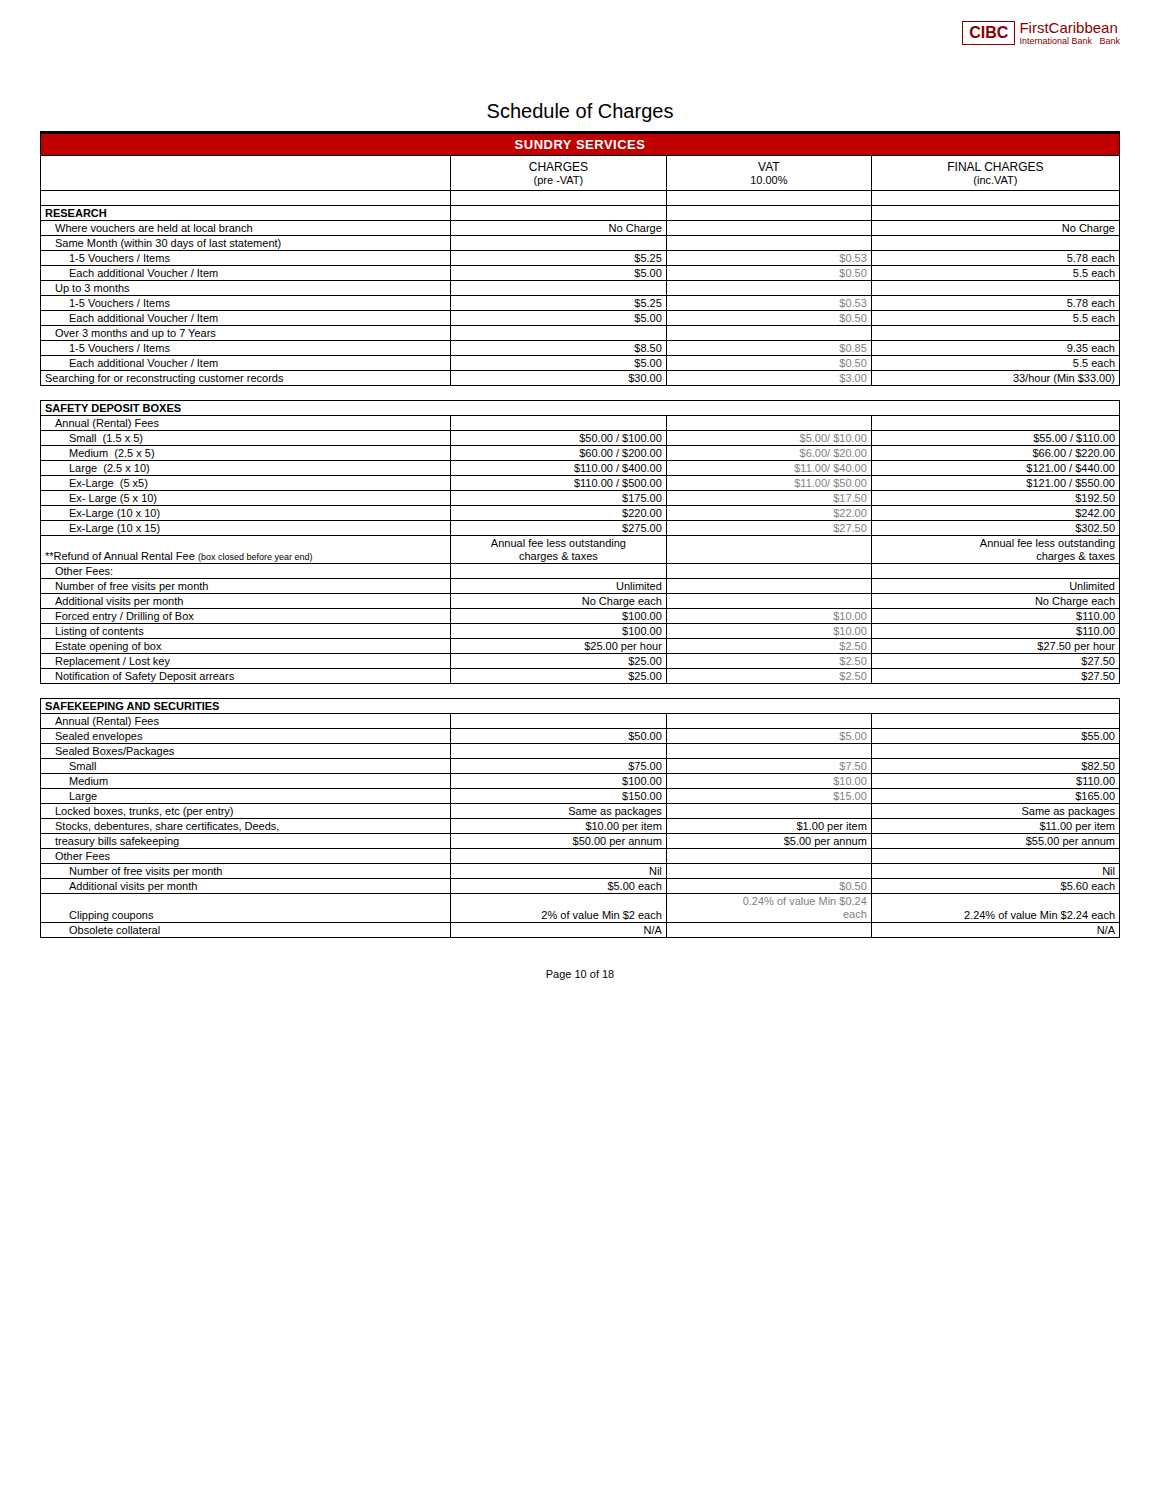CIBC FirstCaribbean
International Bank Bank
Schedule of Charges
| SUNDRY SERVICES |
| | CHARGES (pre -VAT) | VAT 10.00% | FINAL CHARGES (inc.VAT) |
| RESEARCH | | | |
| Where vouchers are held at local branch | No Charge | | No Charge |
| Same Month (within 30 days of last statement) | | | |
| 1-5 Vouchers / Items | $5.25 | $0.53 | 5.78 each |
| Each additional Voucher / Item | $5.00 | $0.50 | 5.5 each |
| Up to 3 months | | | |
| 1-5 Vouchers / Items | $5.25 | $0.53 | 5.78 each |
| Each additional Voucher / Item | $5.00 | $0.50 | 5.5 each |
| Over 3 months and up to 7 Years | | | |
| 1-5 Vouchers / Items | $8.50 | $0.85 | 9.35 each |
| Each additional Voucher / Item | $5.00 | $0.50 | 5.5 each |
| Searching for or reconstructing customer records | $30.00 | $3.00 | 33/hour (Min $33.00) |
| SAFETY DEPOSIT BOXES |
| Annual (Rental) Fees | | | |
| Small (1.5 x 5) | $50.00 / $100.00 | $5.00/ $10.00 | $55.00 / $110.00 |
| Medium (2.5 x 5) | $60.00 / $200.00 | $6.00/ $20.00 | $66.00 / $220.00 |
| Large (2.5 x 10) | $110.00 / $400.00 | $11.00/ $40.00 | $121.00 / $440.00 |
| Ex-Large (5 x5) | $110.00 / $500.00 | $11.00/ $50.00 | $121.00 / $550.00 |
| Ex- Large (5 x 10) | $175.00 | $17.50 | $192.50 |
| Ex-Large (10 x 10) | $220.00 | $22.00 | $242.00 |
| Ex-Large (10 x 15) | $275.00 | $27.50 | $302.50 |
| **Refund of Annual Rental Fee (box closed before year end) | Annual fee less outstanding charges & taxes | | Annual fee less outstanding charges & taxes |
| Other Fees: | | | |
| Number of free visits per month | Unlimited | | Unlimited |
| Additional visits per month | No Charge each | | No Charge each |
| Forced entry / Drilling of Box | $100.00 | $10.00 | $110.00 |
| Listing of contents | $100.00 | $10.00 | $110.00 |
| Estate opening of box | $25.00 per hour | $2.50 | $27.50 per hour |
| Replacement / Lost key | $25.00 | $2.50 | $27.50 |
| Notification of Safety Deposit arrears | $25.00 | $2.50 | $27.50 |
| SAFEKEEPING AND SECURITIES |
| Annual (Rental) Fees | | | |
| Sealed envelopes | $50.00 | $5.00 | $55.00 |
| Sealed Boxes/Packages | | | |
| Small | $75.00 | $7.50 | $82.50 |
| Medium | $100.00 | $10.00 | $110.00 |
| Large | $150.00 | $15.00 | $165.00 |
| Locked boxes, trunks, etc (per entry) | Same as packages | | Same as packages |
| Stocks, debentures, share certificates, Deeds, | $10.00 per item | $1.00 per item | $11.00 per item |
| treasury bills safekeeping | $50.00 per annum | $5.00 per annum | $55.00 per annum |
| Other Fees | | | |
| Number of free visits per month | Nil | | Nil |
| Additional visits per month | $5.00 each | $0.50 | $5.60 each |
| Clipping coupons | 2% of value Min $2 each | 0.24% of value Min $0.24 each | 2.24% of value Min $2.24 each |
| Obsolete collateral | N/A | | N/A |
Page 10 of 18